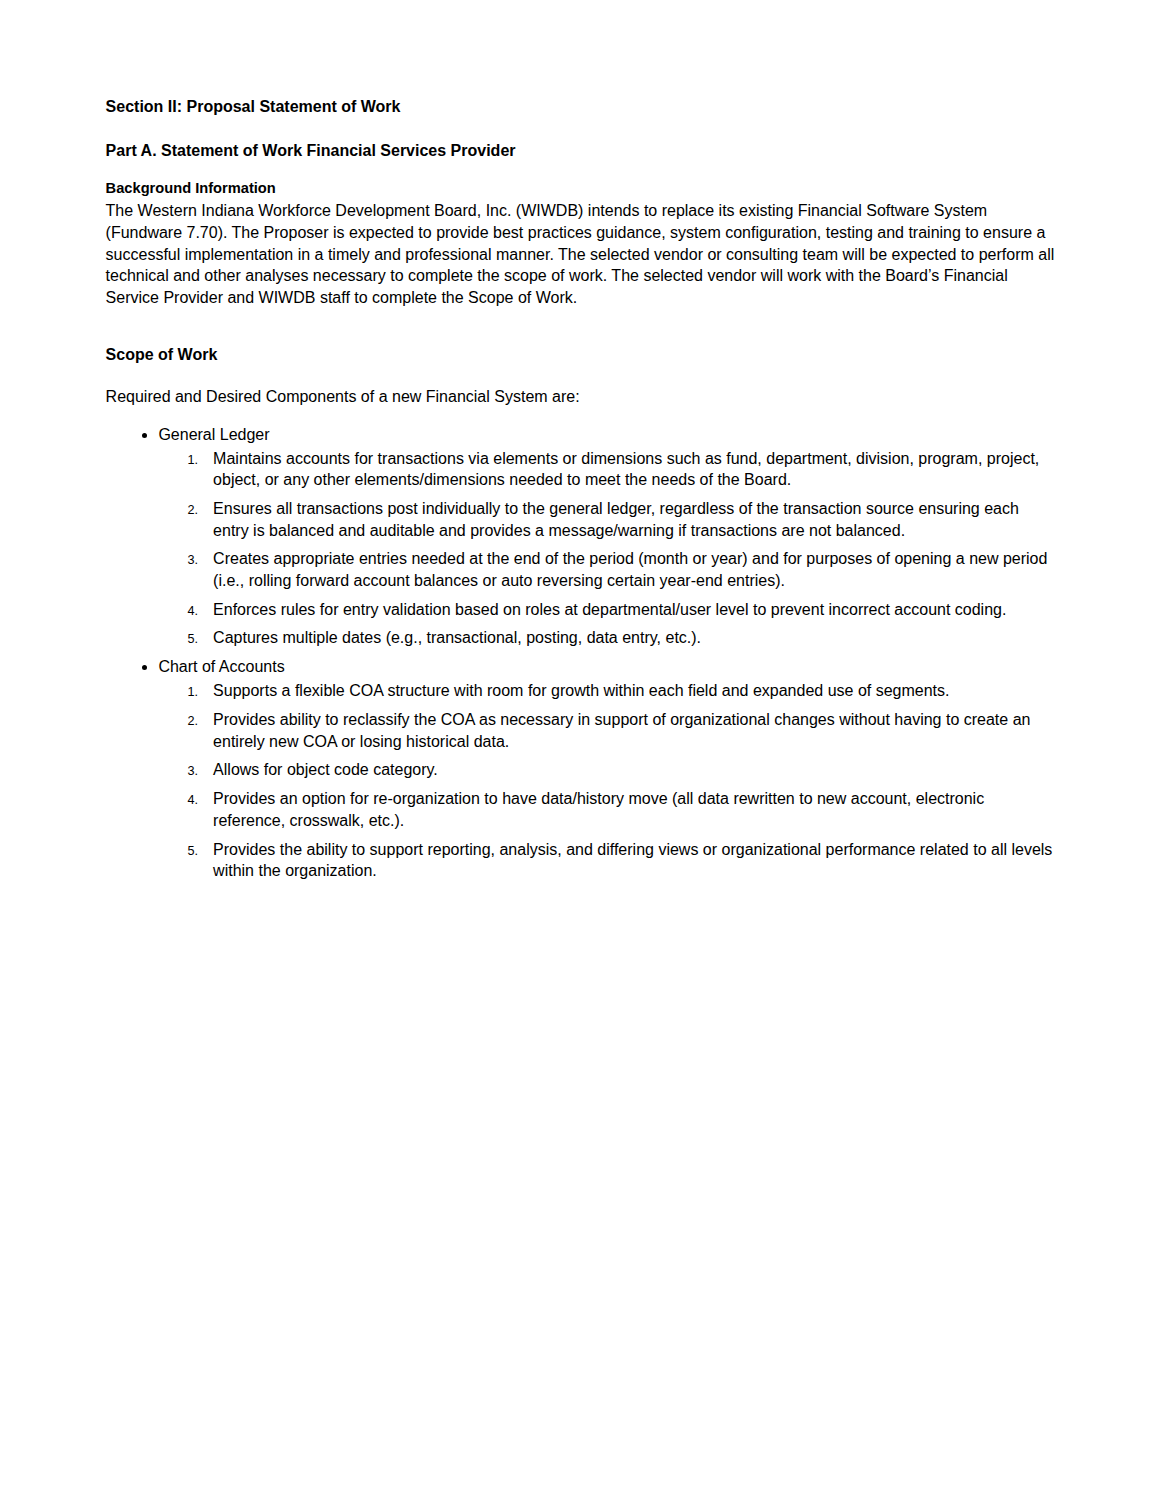Section II: Proposal Statement of Work
Part A. Statement of Work Financial Services Provider
Background Information
The Western Indiana Workforce Development Board, Inc. (WIWDB) intends to replace its existing Financial Software System (Fundware 7.70). The Proposer is expected to provide best practices guidance, system configuration, testing and training to ensure a successful implementation in a timely and professional manner. The selected vendor or consulting team will be expected to perform all technical and other analyses necessary to complete the scope of work. The selected vendor will work with the Board’s Financial Service Provider and WIWDB staff to complete the Scope of Work.
Scope of Work
Required and Desired Components of a new Financial System are:
General Ledger
Maintains accounts for transactions via elements or dimensions such as fund, department, division, program, project, object, or any other elements/dimensions needed to meet the needs of the Board.
Ensures all transactions post individually to the general ledger, regardless of the transaction source ensuring each entry is balanced and auditable and provides a message/warning if transactions are not balanced.
Creates appropriate entries needed at the end of the period (month or year) and for purposes of opening a new period (i.e., rolling forward account balances or auto reversing certain year-end entries).
Enforces rules for entry validation based on roles at departmental/user level to prevent incorrect account coding.
Captures multiple dates (e.g., transactional, posting, data entry, etc.).
Chart of Accounts
Supports a flexible COA structure with room for growth within each field and expanded use of segments.
Provides ability to reclassify the COA as necessary in support of organizational changes without having to create an entirely new COA or losing historical data.
Allows for object code category.
Provides an option for re-organization to have data/history move (all data rewritten to new account, electronic reference, crosswalk, etc.).
Provides the ability to support reporting, analysis, and differing views or organizational performance related to all levels within the organization.